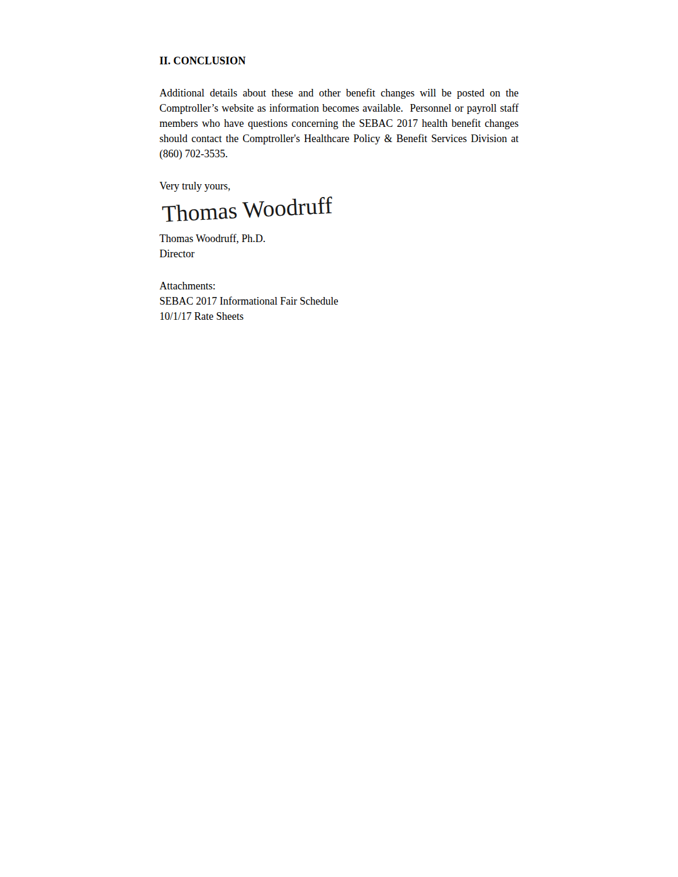II. CONCLUSION
Additional details about these and other benefit changes will be posted on the Comptroller’s website as information becomes available. Personnel or payroll staff members who have questions concerning the SEBAC 2017 health benefit changes should contact the Comptroller's Healthcare Policy & Benefit Services Division at (860) 702-3535.
Very truly yours,
Thomas Woodruff
Thomas Woodruff, Ph.D.
Director
Attachments:
SEBAC 2017 Informational Fair Schedule
10/1/17 Rate Sheets